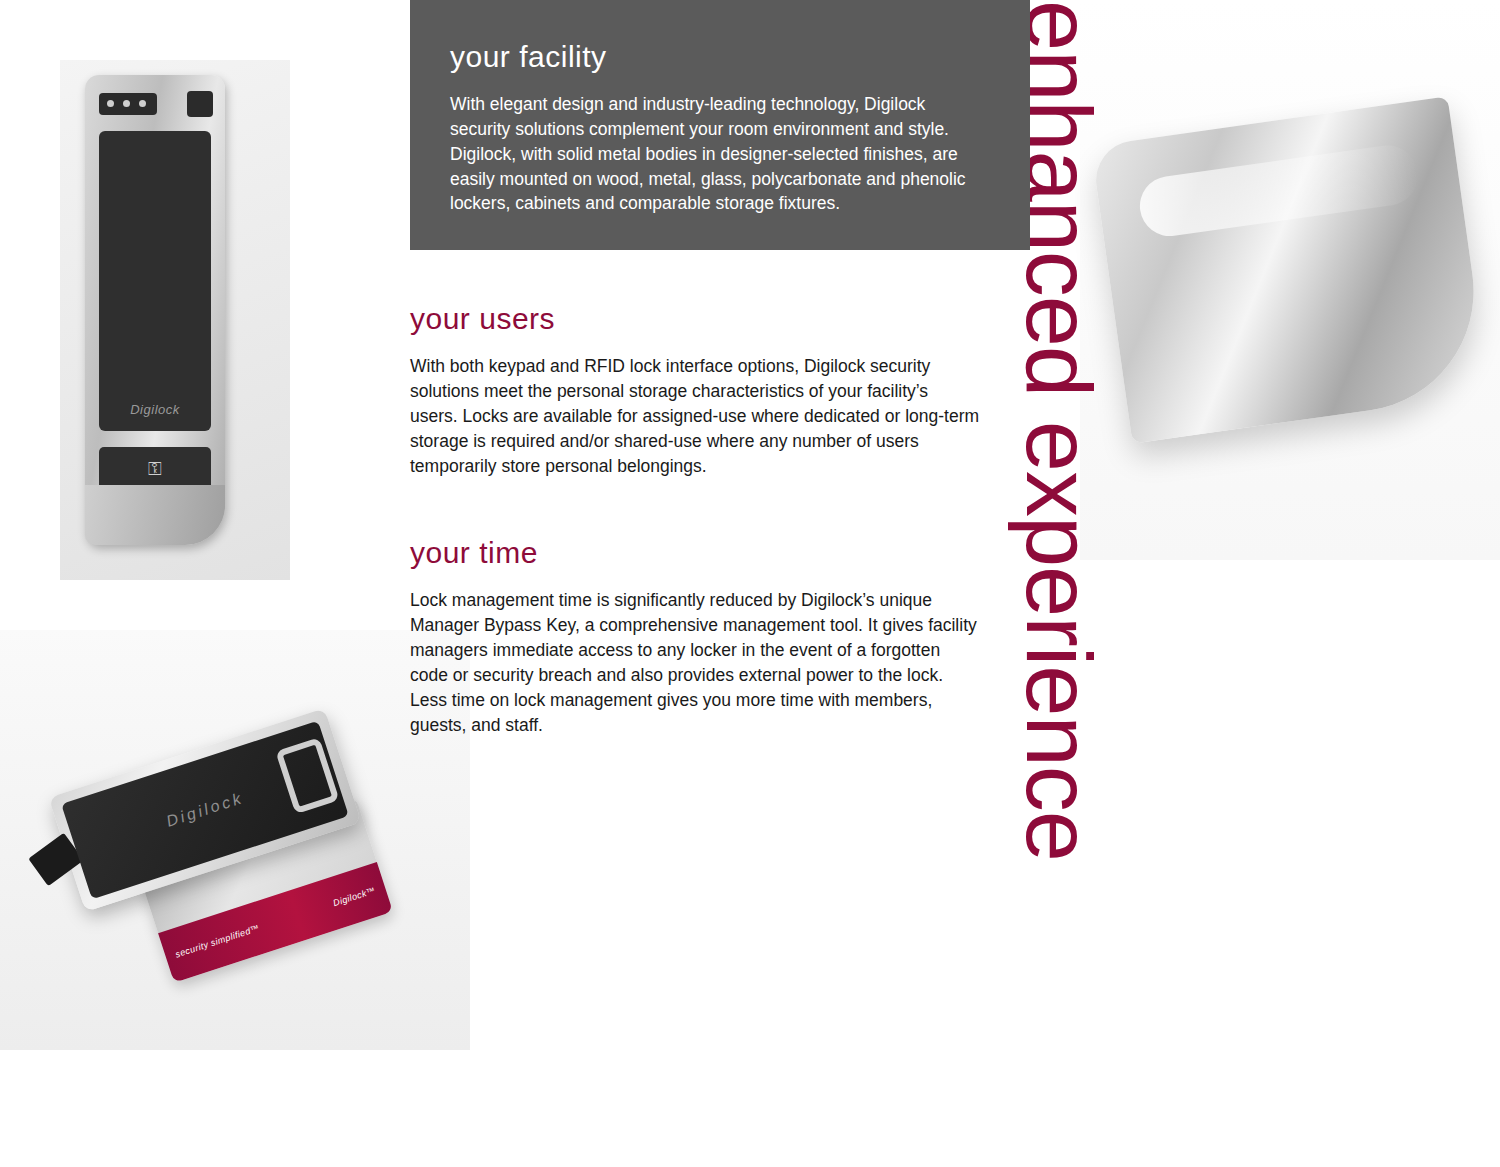Digilock
⚿
Digilock
security simplified™ Digilock™
Digilock
enhanced experience
your facility
With elegant design and industry-leading technology, Digilock security solutions complement your room environment and style. Digilock, with solid metal bodies in designer-selected finishes, are easily mounted on wood, metal, glass, polycarbonate and phenolic lockers, cabinets and comparable storage fixtures.
your users
With both keypad and RFID lock interface options, Digilock security solutions meet the personal storage characteristics of your facility’s users. Locks are available for assigned-use where dedicated or long-term storage is required and/or shared-use where any number of users temporarily store personal belongings.
your time
Lock management time is significantly reduced by Digilock’s unique Manager Bypass Key, a comprehensive management tool. It gives facility managers immediate access to any locker in the event of a forgotten code or security breach and also provides external power to the lock. Less time on lock management gives you more time with members, guests, and staff.